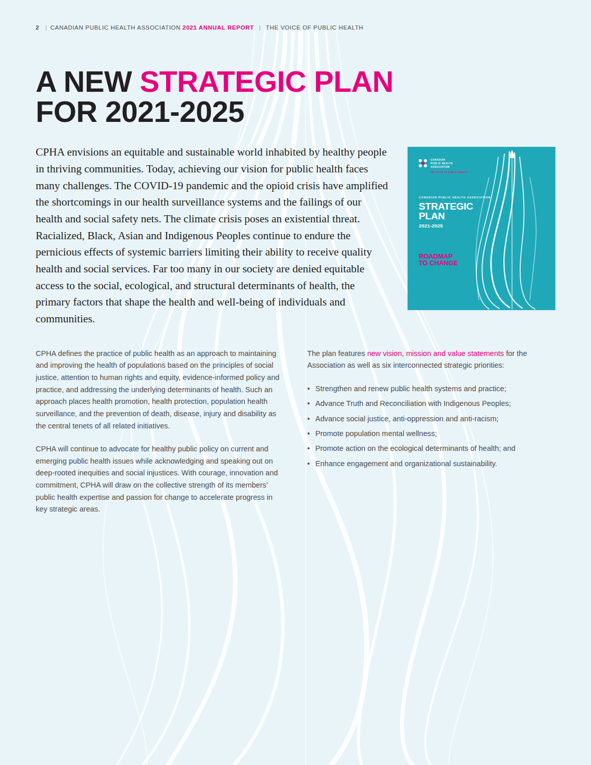2|Canadian Public Health Association 2021 Annual Report | The Voice of Public Health
A New Strategic Plan
for 2021-2025
Canadian
Public Health
Association The Voice of Public Health
Canadian Public Health Association
Strategic
Plan
2021-2025
Roadmap
to Change
CPHA envisions an equitable and sustainable world inhabited by healthy people in thriving communities. Today, achieving our vision for public health faces many challenges. The COVID-19 pandemic and the opioid crisis have amplified the shortcomings in our health surveillance systems and the failings of our health and social safety nets. The climate crisis poses an existential threat. Racialized, Black, Asian and Indigenous Peoples continue to endure the pernicious effects of systemic barriers limiting their ability to receive quality health and social services. Far too many in our society are denied equitable access to the social, ecological, and structural determinants of health, the primary factors that shape the health and well-being of individuals and communities.
CPHA defines the practice of public health as an approach to maintaining and improving the health of populations based on the principles of social justice, attention to human rights and equity, evidence-informed policy and practice, and addressing the underlying determinants of health. Such an approach places health promotion, health protection, population health surveillance, and the prevention of death, disease, injury and disability as the central tenets of all related initiatives.
CPHA will continue to advocate for healthy public policy on current and emerging public health issues while acknowledging and speaking out on deep-rooted inequities and social injustices. With courage, innovation and commitment, CPHA will draw on the collective strength of its members’ public health expertise and passion for change to accelerate progress in key strategic areas.
The plan features new vision, mission and value statements for the Association as well as six interconnected strategic priorities:
Strengthen and renew public health systems and practice;
Advance Truth and Reconciliation with Indigenous Peoples;
Advance social justice, anti-oppression and anti-racism;
Promote population mental wellness;
Promote action on the ecological determinants of health; and
Enhance engagement and organizational sustainability.